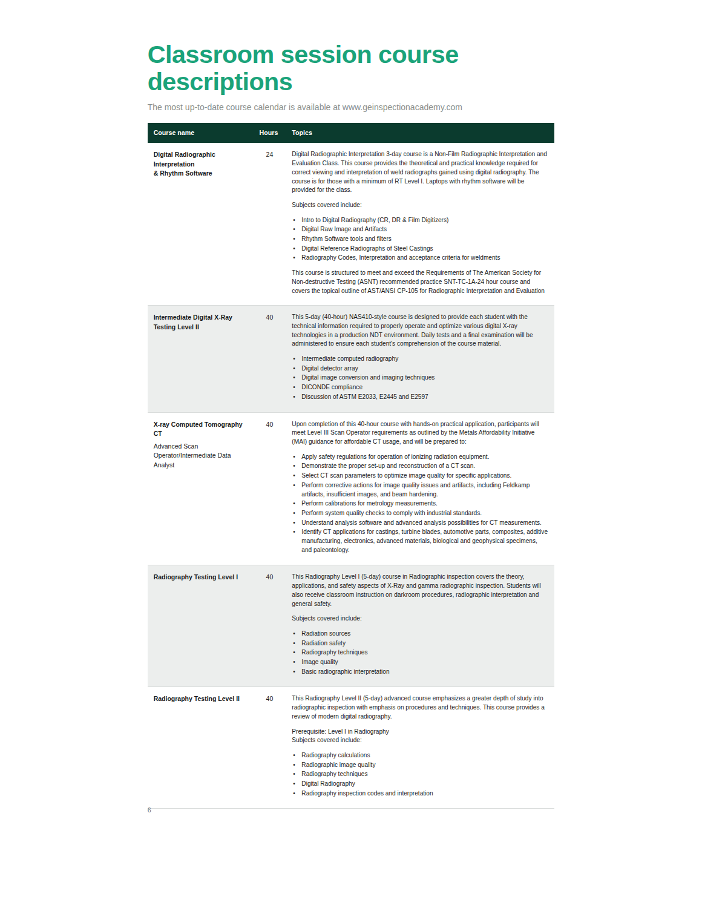Classroom session course descriptions
The most up-to-date course calendar is available at www.geinspectionacademy.com
| Course name | Hours | Topics |
| --- | --- | --- |
| Digital Radiographic Interpretation & Rhythm Software | 24 | Digital Radiographic Interpretation 3-day course is a Non-Film Radiographic Interpretation and Evaluation Class. This course provides the theoretical and practical knowledge required for correct viewing and interpretation of weld radiographs gained using digital radiography. The course is for those with a minimum of RT Level I. Laptops with rhythm software will be provided for the class. Subjects covered include: Intro to Digital Radiography (CR, DR & Film Digitizers) Digital Raw Image and Artifacts Rhythm Software tools and filters Digital Reference Radiographs of Steel Castings Radiography Codes, Interpretation and acceptance criteria for weldments This course is structured to meet and exceed the Requirements of The American Society for Non-destructive Testing (ASNT) recommended practice SNT-TC-1A-24 hour course and covers the topical outline of AST/ANSI CP-105 for Radiographic Interpretation and Evaluation |
| Intermediate Digital X-Ray Testing Level II | 40 | This 5-day (40-hour) NAS410-style course is designed to provide each student with the technical information required to properly operate and optimize various digital X-ray technologies in a production NDT environment. Daily tests and a final examination will be administered to ensure each student's comprehension of the course material. Intermediate computed radiography Digital detector array Digital image conversion and imaging techniques DICONDE compliance Discussion of ASTM E2033, E2445 and E2597 |
| X-ray Computed Tomography CT Advanced Scan Operator/Intermediate Data Analyst | 40 | Upon completion of this 40-hour course with hands-on practical application, participants will meet Level III Scan Operator requirements as outlined by the Metals Affordability Initiative (MAI) guidance for affordable CT usage, and will be prepared to: Apply safety regulations for operation of ionizing radiation equipment. Demonstrate the proper set-up and reconstruction of a CT scan. Select CT scan parameters to optimize image quality for specific applications. Perform corrective actions for image quality issues and artifacts, including Feldkamp artifacts, insufficient images, and beam hardening. Perform calibrations for metrology measurements. Perform system quality checks to comply with industrial standards. Understand analysis software and advanced analysis possibilities for CT measurements. Identify CT applications for castings, turbine blades, automotive parts, composites, additive manufacturing, electronics, advanced materials, biological and geophysical specimens, and paleontology. |
| Radiography Testing Level I | 40 | This Radiography Level I (5-day) course in Radiographic inspection covers the theory, applications, and safety aspects of X-Ray and gamma radiographic inspection. Students will also receive classroom instruction on darkroom procedures, radiographic interpretation and general safety. Subjects covered include: Radiation sources Radiation safety Radiography techniques Image quality Basic radiographic interpretation |
| Radiography Testing Level II | 40 | This Radiography Level II (5-day) advanced course emphasizes a greater depth of study into radiographic inspection with emphasis on procedures and techniques. This course provides a review of modern digital radiography. Prerequisite: Level I in Radiography Subjects covered include: Radiography calculations Radiographic image quality Radiography techniques Digital Radiography Radiography inspection codes and interpretation |
6